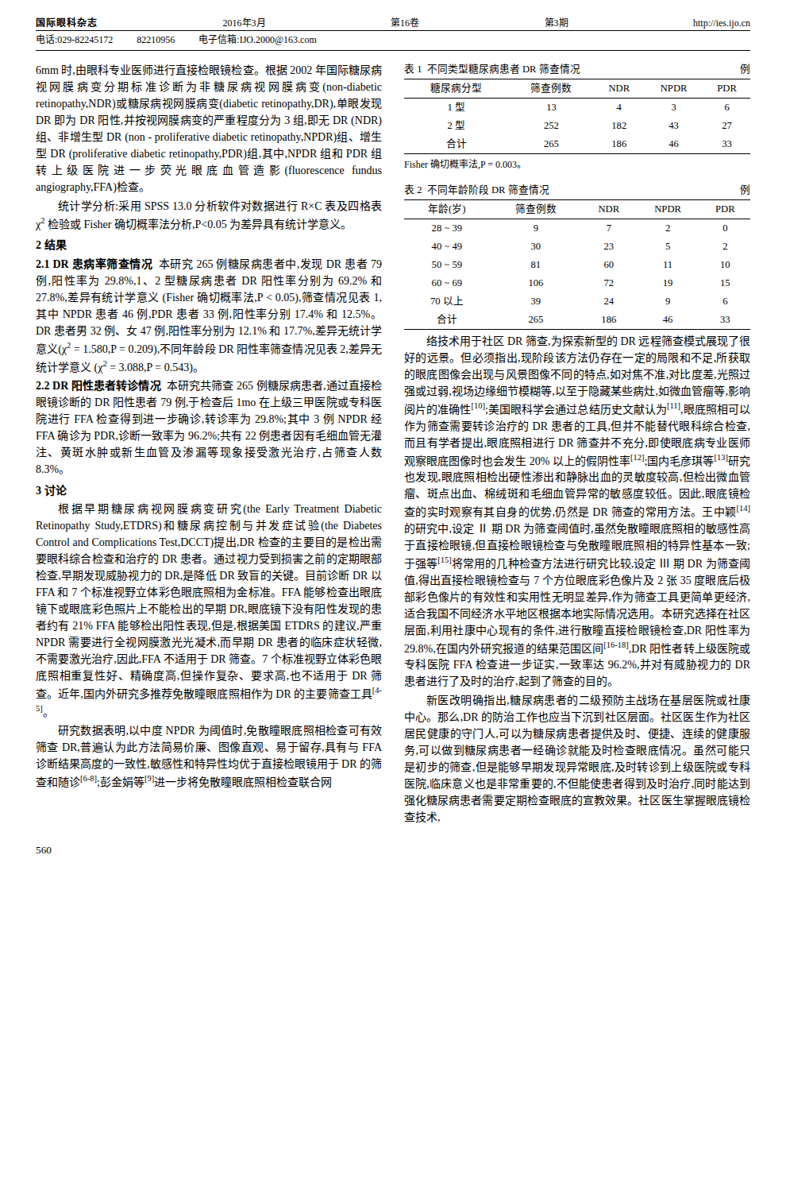国际眼科杂志 2016年3月 第16卷 第3期 http://ies.ijo.cn
电话:029-82245172 82210956 电子信箱:IJO.2000@163.com
6mm 时,由眼科专业医师进行直接检眼镜检查。根据 2002 年国际糖尿病视网膜病变分期标准诊断为非糖尿病视网膜病变(non-diabetic retinopathy,NDR)或糖尿病视网膜病变(diabetic retinopathy,DR),单眼发现 DR 即为 DR 阳性,并按视网膜病变的严重程度分为 3 组,即无 DR (NDR)组、非增生型 DR (non - proliferative diabetic retinopathy,NPDR)组、增生型 DR (proliferative diabetic retinopathy,PDR)组,其中,NPDR 组和 PDR 组转上级医院进一步荧光眼底血管造影(fluorescence fundus angiography,FFA)检查。
统计学分析:采用 SPSS 13.0 分析软件对数据进行 R×C 表及四格表 χ2 检验或 Fisher 确切概率法分析,P<0.05 为差异具有统计学意义。
2 结果
2.1 DR 患病率筛查情况 本研究 265 例糖尿病患者中,发现 DR 患者 79 例,阳性率为 29.8%,1、2 型糖尿病患者 DR 阳性率分别为 69.2% 和 27.8%,差异有统计学意义 (Fisher 确切概率法,P < 0.05),筛查情况见表 1,其中 NPDR 患者 46 例,PDR 患者 33 例,阳性率分别 17.4% 和 12.5%。DR 患者男 32 例、女 47 例,阳性率分别为 12.1% 和 17.7%,差异无统计学意义(χ2 = 1.580,P = 0.209),不同年龄段 DR 阳性率筛查情况见表 2,差异无统计学意义 (χ2 = 3.088,P = 0.543)。
2.2 DR 阳性患者转诊情况 本研究共筛查 265 例糖尿病患者,通过直接检眼镜诊断的 DR 阳性患者 79 例,于检查后 1mo 在上级三甲医院或专科医院进行 FFA 检查得到进一步确诊,转诊率为 29.8%;其中 3 例 NPDR 经 FFA 确诊为 PDR,诊断一致率为 96.2%;共有 22 例患者因有毛细血管无灌注、黄斑水肿或新生血管及渗漏等现象接受激光治疗,占筛查人数 8.3%。
3 讨论
根据早期糖尿病视网膜病变研究(the Early Treatment Diabetic Retinopathy Study,ETDRS)和糖尿病控制与并发症试验(the Diabetes Control and Complications Test,DCCT)提出,DR 检查的主要目的是检出需要眼科综合检查和治疗的 DR 患者。通过视力受到损害之前的定期眼部检查,早期发现威胁视力的 DR,是降低 DR 致盲的关键。目前诊断 DR 以 FFA 和 7 个标准视野立体彩色眼底照相为金标准。FFA 能够检查出眼底镜下或眼底彩色照片上不能检出的早期 DR,眼底镜下没有阳性发现的患者约有 21% FFA 能够检出阳性表现,但是,根据美国 ETDRS 的建议,严重 NPDR 需要进行全视网膜激光光凝术,而早期 DR 患者的临床症状轻微,不需要激光治疗,因此,FFA 不适用于 DR 筛查。7 个标准视野立体彩色眼底照相重复性好、精确度高,但操作复杂、要求高,也不适用于 DR 筛查。近年,国内外研究多推荐免散瞳眼底照相作为 DR 的主要筛查工具[4-5]。
研究数据表明,以中度 NPDR 为阈值时,免散瞳眼底照相检查可有效筛查 DR,普遍认为此方法简易价廉、图像直观、易于留存,具有与 FFA 诊断结果高度的一致性,敏感性和特异性均优于直接检眼镜用于 DR 的筛查和随诊[6-8];彭金娟等[9]进一步将免散瞳眼底照相检查联合网
表 1 不同类型糖尿病患者 DR 筛查情况 例
| 糖尿病分型 | 筛查例数 | NDR | NPDR | PDR |
| --- | --- | --- | --- | --- |
| 1 型 | 13 | 4 | 3 | 6 |
| 2 型 | 252 | 182 | 43 | 27 |
| 合计 | 265 | 186 | 46 | 33 |
Fisher 确切概率法,P = 0.003。
表 2 不同年龄阶段 DR 筛查情况 例
| 年龄(岁) | 筛查例数 | NDR | NPDR | PDR |
| --- | --- | --- | --- | --- |
| 28 ~ 39 | 9 | 7 | 2 | 0 |
| 40 ~ 49 | 30 | 23 | 5 | 2 |
| 50 ~ 59 | 81 | 60 | 11 | 10 |
| 60 ~ 69 | 106 | 72 | 19 | 15 |
| 70 以上 | 39 | 24 | 9 | 6 |
| 合计 | 265 | 186 | 46 | 33 |
络技术用于社区 DR 筛查,为探索新型的 DR 远程筛查模式展现了很好的远景。但必须指出,现阶段该方法仍存在一定的局限和不足,所获取的眼底图像会出现与风景图像不同的特点,如对焦不准,对比度差,光照过强或过弱,视场边缘细节模糊等,以至于隐藏某些病灶,如微血管瘤等,影响阅片的准确性[10];美国眼科学会通过总结历史文献认为[11],眼底照相可以作为筛查需要转诊治疗的 DR 患者的工具,但并不能替代眼科综合检查,而且有学者提出,眼底照相进行 DR 筛查并不充分,即使眼底病专业医师观察眼底图像时也会发生 20% 以上的假阴性率[12];国内毛彦琪等[13]研究也发现,眼底照相检出硬性渗出和静脉出血的灵敏度较高,但检出微血管瘤、斑点出血、棉绒斑和毛细血管异常的敏感度较低。因此,眼底镜检查的实时观察有其自身的优势,仍然是 DR 筛查的常用方法。王中颖[14]的研究中,设定 Ⅱ 期 DR 为筛查阈值时,虽然免散瞳眼底照相的敏感性高于直接检眼镜,但直接检眼镜检查与免散瞳眼底照相的特异性基本一致;于强等[15]将常用的几种检查方法进行研究比较,设定 Ⅲ 期 DR 为筛查阈值,得出直接检眼镜检查与 7 个方位眼底彩色像片及 2 张 35 度眼底后极部彩色像片的有效性和实用性无明显差异,作为筛查工具更简单更经济,适合我国不同经济水平地区根据本地实际情况选用。本研究选择在社区层面,利用社康中心现有的条件,进行散瞳直接检眼镜检查,DR 阳性率为 29.8%,在国内外研究报道的结果范围区间[16-18],DR 阳性者转上级医院或专科医院 FFA 检查进一步证实,一致率达 96.2%,并对有威胁视力的 DR 患者进行了及时的治疗,起到了筛查的目的。
新医改明确指出,糖尿病患者的二级预防主战场在基层医院或社康中心。那么,DR 的防治工作也应当下沉到社区层面。社区医生作为社区居民健康的守门人,可以为糖尿病患者提供及时、便捷、连续的健康服务,可以做到糖尿病患者一经确诊就能及时检查眼底情况。虽然可能只是初步的筛查,但是能够早期发现异常眼底,及时转诊到上级医院或专科医院,临床意义也是非常重要的,不但能使患者得到及时治疗,同时能达到强化糖尿病患者需要定期检查眼底的宣教效果。社区医生掌握眼底镜检查技术,
560